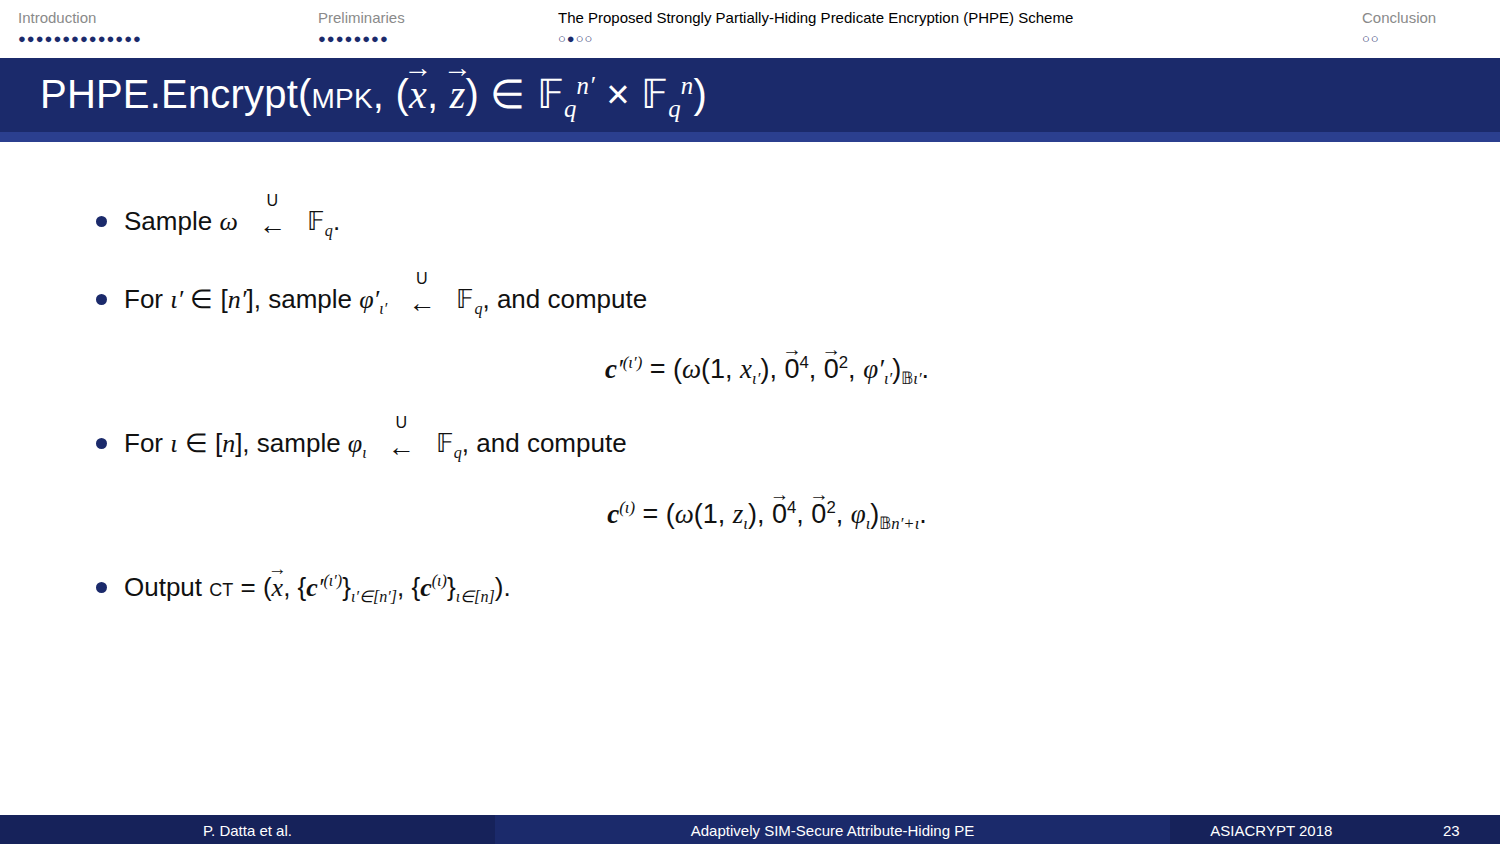Introduction
●●●●●●●●●●●●●●
Preliminaries
●●●●●●●●
The Proposed Strongly Partially-Hiding Predicate Encryption (PHPE) Scheme
○●○○
Conclusion
○○
PHPE.Encrypt(mpk, (x, z) ∈ 𝔽qn′ × 𝔽qn)
Sample ω U← 𝔽q.
For ι′ ∈ [n′], sample φ′ι′ U← 𝔽q, and compute
c′(ι′) = (ω(1, xι′), 04, 02, φ′ι′)𝔹ι′.
For ι ∈ [n], sample φι U← 𝔽q, and compute
c(ι) = (ω(1, zι), 04, 02, φι)𝔹n′+ι.
Output ct = (x, {c′(ι′)}ι′∈[n′], {c(ι)}ι∈[n]).
P. Datta et al.
Adaptively SIM-Secure Attribute-Hiding PE
ASIACRYPT 2018 23